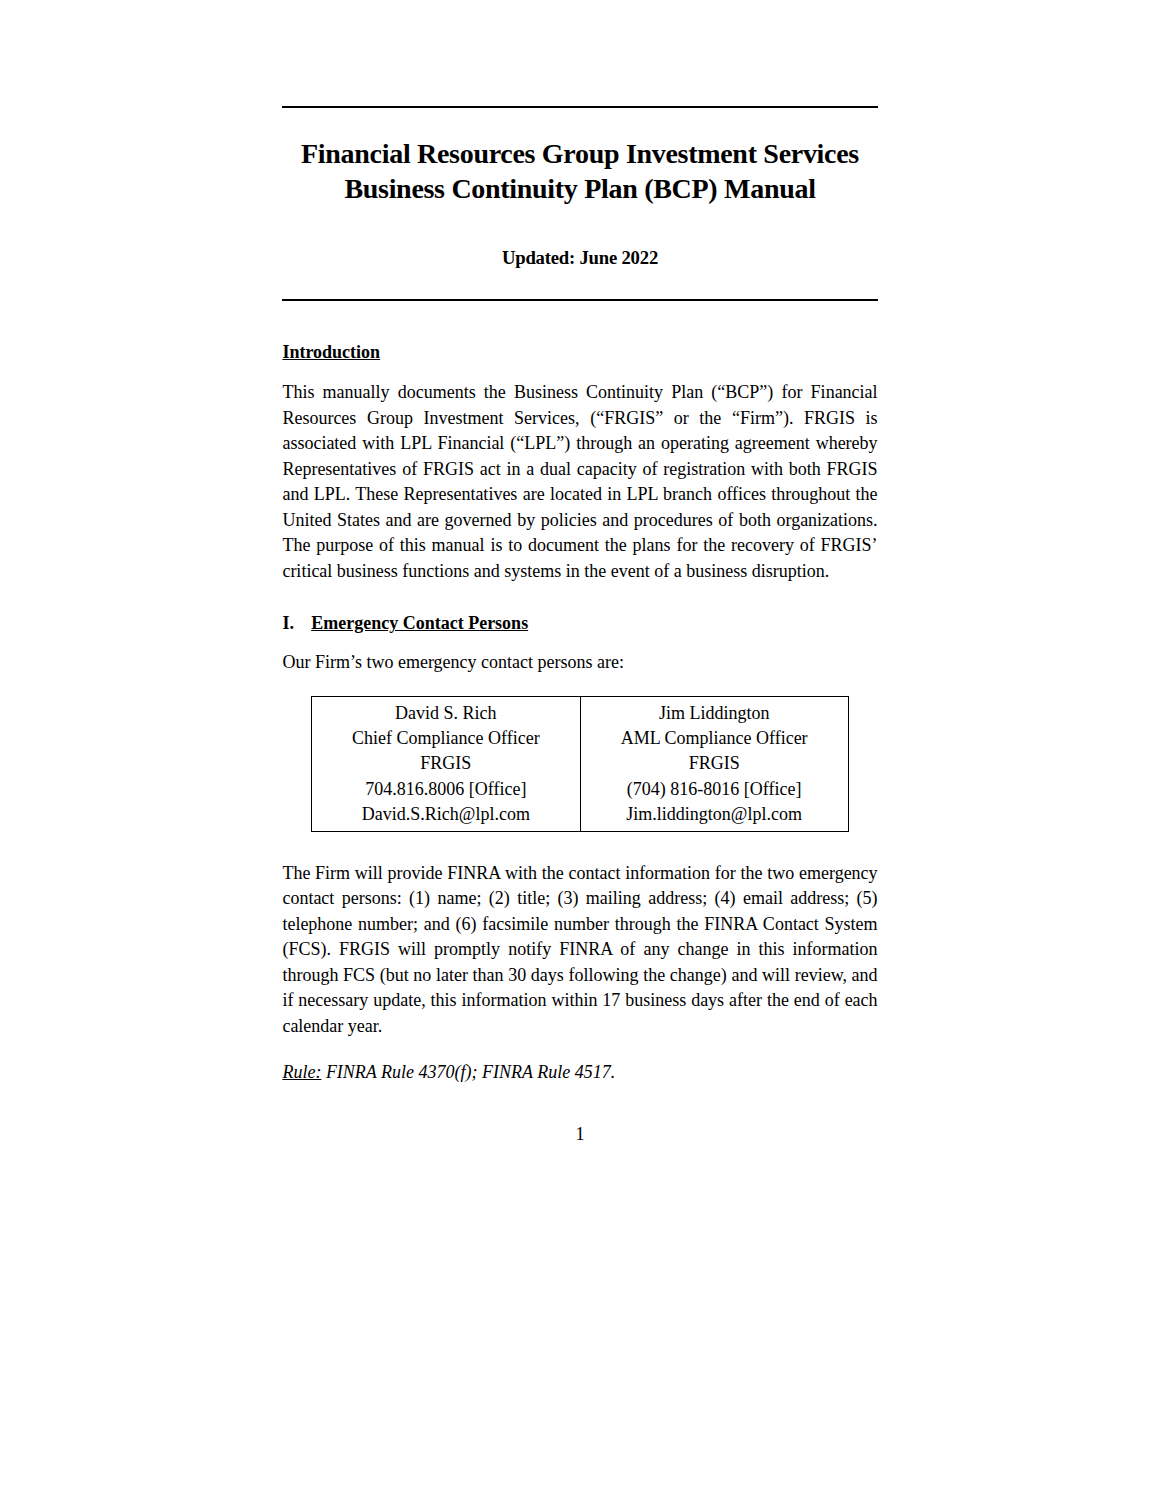Financial Resources Group Investment Services
Business Continuity Plan (BCP) Manual
Updated: June 2022
Introduction
This manually documents the Business Continuity Plan (“BCP”) for Financial Resources Group Investment Services, (“FRGIS” or the “Firm”). FRGIS is associated with LPL Financial (“LPL”) through an operating agreement whereby Representatives of FRGIS act in a dual capacity of registration with both FRGIS and LPL. These Representatives are located in LPL branch offices throughout the United States and are governed by policies and procedures of both organizations. The purpose of this manual is to document the plans for the recovery of FRGIS’ critical business functions and systems in the event of a business disruption.
I. Emergency Contact Persons
Our Firm’s two emergency contact persons are:
| David S. Rich Chief Compliance Officer FRGIS 704.816.8006 [Office] David.S.Rich@lpl.com | Jim Liddington AML Compliance Officer FRGIS (704) 816-8016 [Office] Jim.liddington@lpl.com |
The Firm will provide FINRA with the contact information for the two emergency contact persons: (1) name; (2) title; (3) mailing address; (4) email address; (5) telephone number; and (6) facsimile number through the FINRA Contact System (FCS). FRGIS will promptly notify FINRA of any change in this information through FCS (but no later than 30 days following the change) and will review, and if necessary update, this information within 17 business days after the end of each calendar year.
Rule: FINRA Rule 4370(f); FINRA Rule 4517.
1